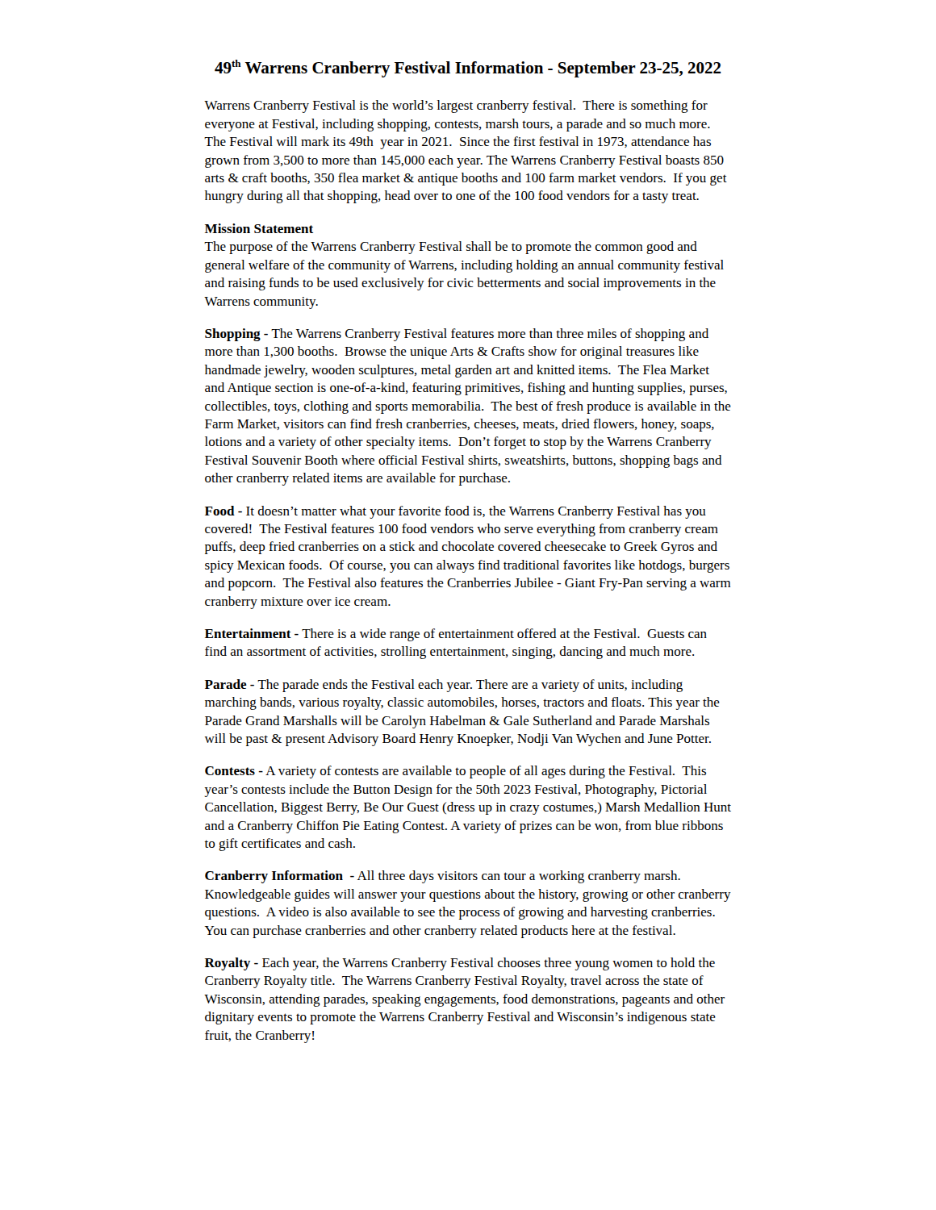49th Warrens Cranberry Festival Information - September 23-25, 2022
Warrens Cranberry Festival is the world’s largest cranberry festival. There is something for everyone at Festival, including shopping, contests, marsh tours, a parade and so much more. The Festival will mark its 49th year in 2021. Since the first festival in 1973, attendance has grown from 3,500 to more than 145,000 each year. The Warrens Cranberry Festival boasts 850 arts & craft booths, 350 flea market & antique booths and 100 farm market vendors. If you get hungry during all that shopping, head over to one of the 100 food vendors for a tasty treat.
Mission Statement
The purpose of the Warrens Cranberry Festival shall be to promote the common good and general welfare of the community of Warrens, including holding an annual community festival and raising funds to be used exclusively for civic betterments and social improvements in the Warrens community.
Shopping - The Warrens Cranberry Festival features more than three miles of shopping and more than 1,300 booths. Browse the unique Arts & Crafts show for original treasures like handmade jewelry, wooden sculptures, metal garden art and knitted items. The Flea Market and Antique section is one-of-a-kind, featuring primitives, fishing and hunting supplies, purses, collectibles, toys, clothing and sports memorabilia. The best of fresh produce is available in the Farm Market, visitors can find fresh cranberries, cheeses, meats, dried flowers, honey, soaps, lotions and a variety of other specialty items. Don’t forget to stop by the Warrens Cranberry Festival Souvenir Booth where official Festival shirts, sweatshirts, buttons, shopping bags and other cranberry related items are available for purchase.
Food - It doesn’t matter what your favorite food is, the Warrens Cranberry Festival has you covered! The Festival features 100 food vendors who serve everything from cranberry cream puffs, deep fried cranberries on a stick and chocolate covered cheesecake to Greek Gyros and spicy Mexican foods. Of course, you can always find traditional favorites like hotdogs, burgers and popcorn. The Festival also features the Cranberries Jubilee - Giant Fry-Pan serving a warm cranberry mixture over ice cream.
Entertainment - There is a wide range of entertainment offered at the Festival. Guests can find an assortment of activities, strolling entertainment, singing, dancing and much more.
Parade - The parade ends the Festival each year. There are a variety of units, including marching bands, various royalty, classic automobiles, horses, tractors and floats. This year the Parade Grand Marshalls will be Carolyn Habelman & Gale Sutherland and Parade Marshals will be past & present Advisory Board Henry Knoepker, Nodji Van Wychen and June Potter.
Contests - A variety of contests are available to people of all ages during the Festival. This year’s contests include the Button Design for the 50th 2023 Festival, Photography, Pictorial Cancellation, Biggest Berry, Be Our Guest (dress up in crazy costumes,) Marsh Medallion Hunt and a Cranberry Chiffon Pie Eating Contest. A variety of prizes can be won, from blue ribbons to gift certificates and cash.
Cranberry Information - All three days visitors can tour a working cranberry marsh. Knowledgeable guides will answer your questions about the history, growing or other cranberry questions. A video is also available to see the process of growing and harvesting cranberries. You can purchase cranberries and other cranberry related products here at the festival.
Royalty - Each year, the Warrens Cranberry Festival chooses three young women to hold the Cranberry Royalty title. The Warrens Cranberry Festival Royalty, travel across the state of Wisconsin, attending parades, speaking engagements, food demonstrations, pageants and other dignitary events to promote the Warrens Cranberry Festival and Wisconsin’s indigenous state fruit, the Cranberry!